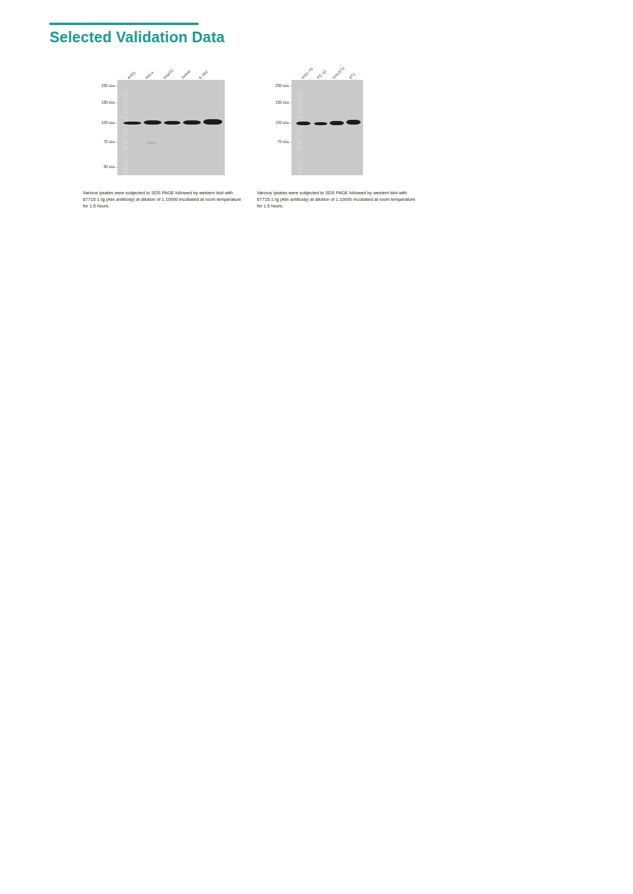Selected Validation Data
A431
HeLa
HepG2
Jurkat
K-562
250 kDa→
150 kDa→
100 kDa→
70 kDa→
50 kDa→
WWW.PTGLAB.COM
Various lysates were subjected to SDS PAGE followed by western blot with 67715-1-Ig (Alix antibody) at dilution of 1:10000 incubated at room temperature for 1.5 hours.
HSC-T6
PC-12
NIH/3T3
4T1
250 kDa→
150 kDa→
100 kDa→
70 kDa→
WWW.PTGLAB.COM
Various lysates were subjected to SDS PAGE followed by western blot with 67715-1-Ig (Alix antibody) at dilution of 1:10000 incubated at room temperature for 1.5 hours.